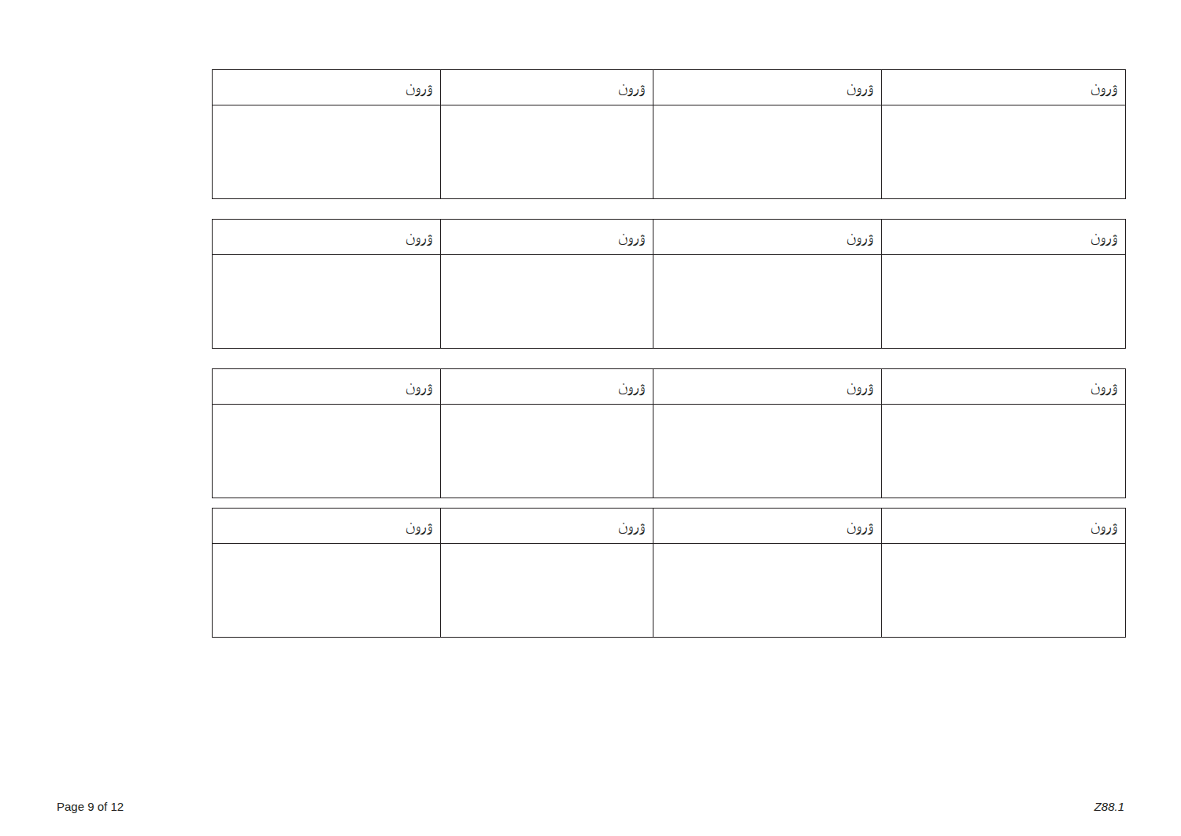| ﯞﺭﻭﻥ | ﯞﺭﻭﻥ | ﯞﺭﻭﻥ | ﯞﺭﻭﻥ |
| ﯞﺭﻭﻥ | ﯞﺭﻭﻥ | ﯞﺭﻭﻥ | ﯞﺭﻭﻥ |
| ﯞﺭﻭﻥ | ﯞﺭﻭﻥ | ﯞﺭﻭﻥ | ﯞﺭﻭﻥ |
| ﯞﺭﻭﻥ | ﯞﺭﻭﻥ | ﯞﺭﻭﻥ | ﯞﺭﻭﻥ |
Page 9 of 12
Z88.1